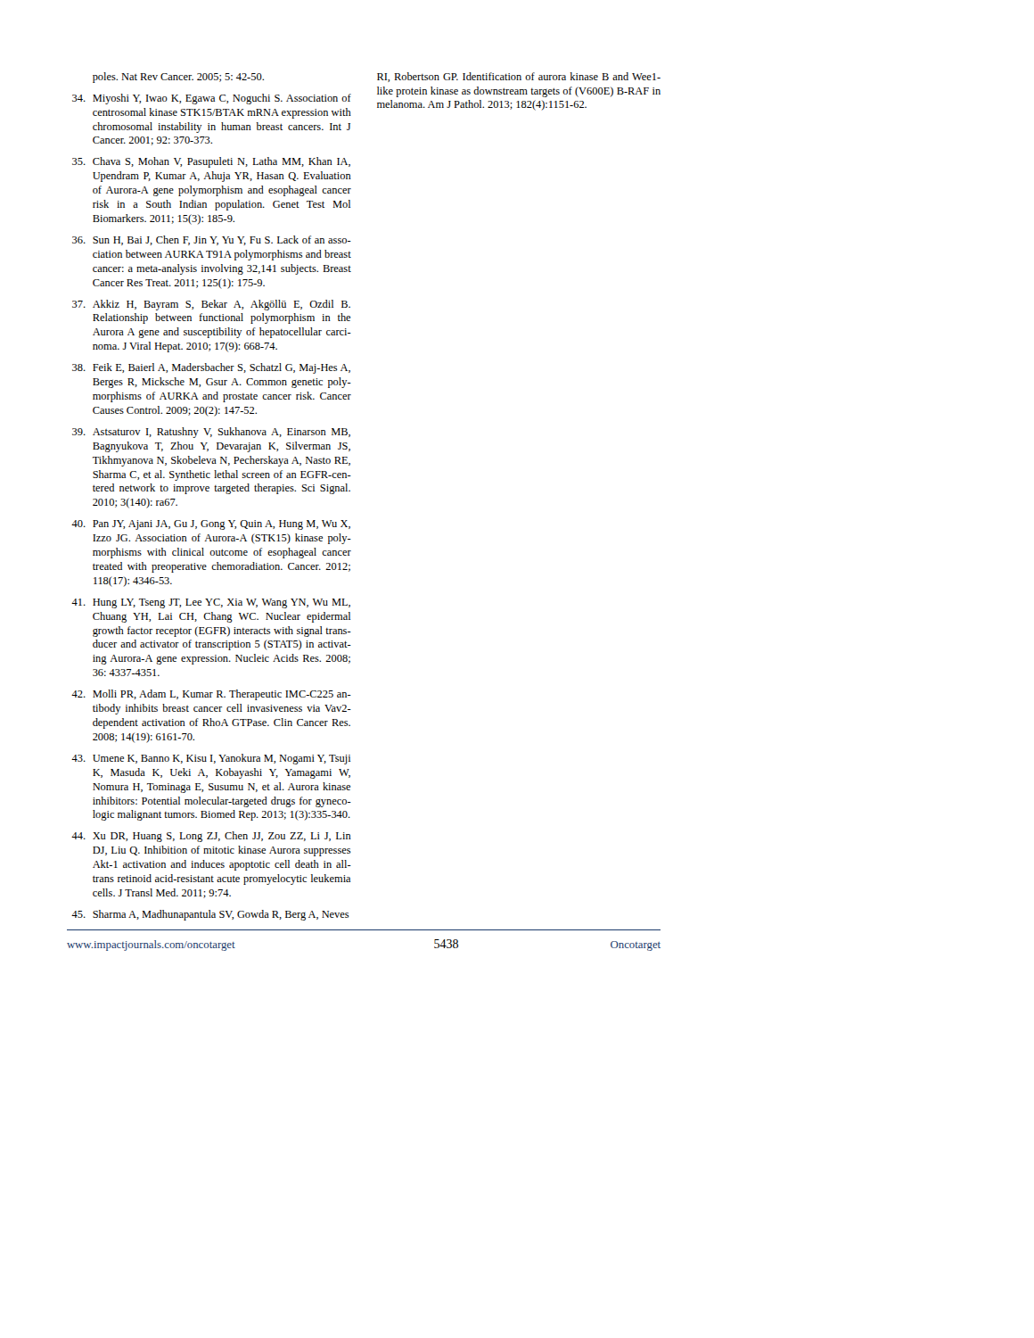poles. Nat Rev Cancer. 2005; 5: 42-50.
34. Miyoshi Y, Iwao K, Egawa C, Noguchi S. Association of centrosomal kinase STK15/BTAK mRNA expression with chromosomal instability in human breast cancers. Int J Cancer. 2001; 92: 370-373.
35. Chava S, Mohan V, Pasupuleti N, Latha MM, Khan IA, Upendram P, Kumar A, Ahuja YR, Hasan Q. Evaluation of Aurora-A gene polymorphism and esophageal cancer risk in a South Indian population. Genet Test Mol Biomarkers. 2011; 15(3): 185-9.
36. Sun H, Bai J, Chen F, Jin Y, Yu Y, Fu S. Lack of an association between AURKA T91A polymorphisms and breast cancer: a meta-analysis involving 32,141 subjects. Breast Cancer Res Treat. 2011; 125(1): 175-9.
37. Akkiz H, Bayram S, Bekar A, Akgöllü E, Ozdil B. Relationship between functional polymorphism in the Aurora A gene and susceptibility of hepatocellular carcinoma. J Viral Hepat. 2010; 17(9): 668-74.
38. Feik E, Baierl A, Madersbacher S, Schatzl G, Maj-Hes A, Berges R, Micksche M, Gsur A. Common genetic polymorphisms of AURKA and prostate cancer risk. Cancer Causes Control. 2009; 20(2): 147-52.
39. Astsaturov I, Ratushny V, Sukhanova A, Einarson MB, Bagnyukova T, Zhou Y, Devarajan K, Silverman JS, Tikhmyanova N, Skobeleva N, Pecherskaya A, Nasto RE, Sharma C, et al. Synthetic lethal screen of an EGFR-centered network to improve targeted therapies. Sci Signal. 2010; 3(140): ra67.
40. Pan JY, Ajani JA, Gu J, Gong Y, Quin A, Hung M, Wu X, Izzo JG. Association of Aurora-A (STK15) kinase polymorphisms with clinical outcome of esophageal cancer treated with preoperative chemoradiation. Cancer. 2012; 118(17): 4346-53.
41. Hung LY, Tseng JT, Lee YC, Xia W, Wang YN, Wu ML, Chuang YH, Lai CH, Chang WC. Nuclear epidermal growth factor receptor (EGFR) interacts with signal transducer and activator of transcription 5 (STAT5) in activating Aurora-A gene expression. Nucleic Acids Res. 2008; 36: 4337-4351.
42. Molli PR, Adam L, Kumar R. Therapeutic IMC-C225 antibody inhibits breast cancer cell invasiveness via Vav2-dependent activation of RhoA GTPase. Clin Cancer Res. 2008; 14(19): 6161-70.
43. Umene K, Banno K, Kisu I, Yanokura M, Nogami Y, Tsuji K, Masuda K, Ueki A, Kobayashi Y, Yamagami W, Nomura H, Tominaga E, Susumu N, et al. Aurora kinase inhibitors: Potential molecular-targeted drugs for gynecologic malignant tumors. Biomed Rep. 2013; 1(3):335-340.
44. Xu DR, Huang S, Long ZJ, Chen JJ, Zou ZZ, Li J, Lin DJ, Liu Q. Inhibition of mitotic kinase Aurora suppresses Akt-1 activation and induces apoptotic cell death in all-trans retinoid acid-resistant acute promyelocytic leukemia cells. J Transl Med. 2011; 9:74.
45. Sharma A, Madhunapantula SV, Gowda R, Berg A, Neves
RI, Robertson GP. Identification of aurora kinase B and Wee1-like protein kinase as downstream targets of (V600E) B-RAF in melanoma. Am J Pathol. 2013; 182(4):1151-62.
www.impactjournals.com/oncotarget
5438
Oncotarget